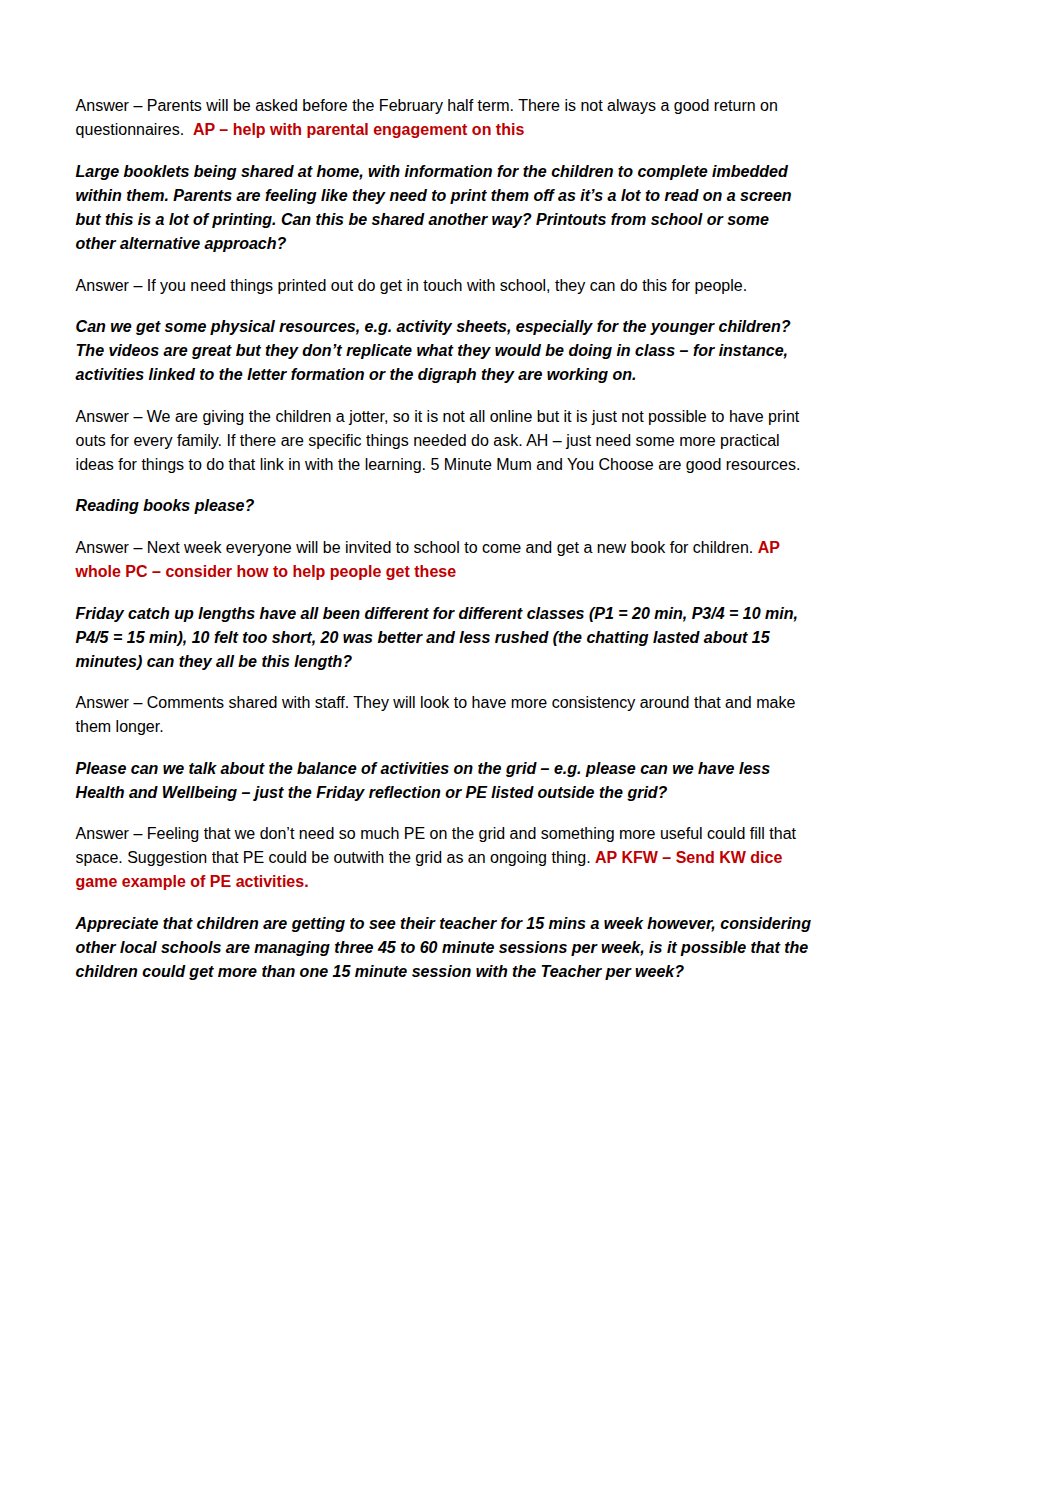Answer – Parents will be asked before the February half term. There is not always a good return on questionnaires. AP – help with parental engagement on this
Large booklets being shared at home, with information for the children to complete imbedded within them. Parents are feeling like they need to print them off as it’s a lot to read on a screen but this is a lot of printing. Can this be shared another way? Printouts from school or some other alternative approach?
Answer – If you need things printed out do get in touch with school, they can do this for people.
Can we get some physical resources, e.g. activity sheets, especially for the younger children? The videos are great but they don’t replicate what they would be doing in class – for instance, activities linked to the letter formation or the digraph they are working on.
Answer – We are giving the children a jotter, so it is not all online but it is just not possible to have print outs for every family. If there are specific things needed do ask. AH – just need some more practical ideas for things to do that link in with the learning. 5 Minute Mum and You Choose are good resources.
Reading books please?
Answer – Next week everyone will be invited to school to come and get a new book for children. AP whole PC – consider how to help people get these
Friday catch up lengths have all been different for different classes (P1 = 20 min, P3/4 = 10 min, P4/5 = 15 min), 10 felt too short, 20 was better and less rushed (the chatting lasted about 15 minutes) can they all be this length?
Answer – Comments shared with staff. They will look to have more consistency around that and make them longer.
Please can we talk about the balance of activities on the grid – e.g. please can we have less Health and Wellbeing – just the Friday reflection or PE listed outside the grid?
Answer – Feeling that we don’t need so much PE on the grid and something more useful could fill that space. Suggestion that PE could be outwith the grid as an ongoing thing. AP KFW – Send KW dice game example of PE activities.
Appreciate that children are getting to see their teacher for 15 mins a week however, considering other local schools are managing three 45 to 60 minute sessions per week, is it possible that the children could get more than one 15 minute session with the Teacher per week?